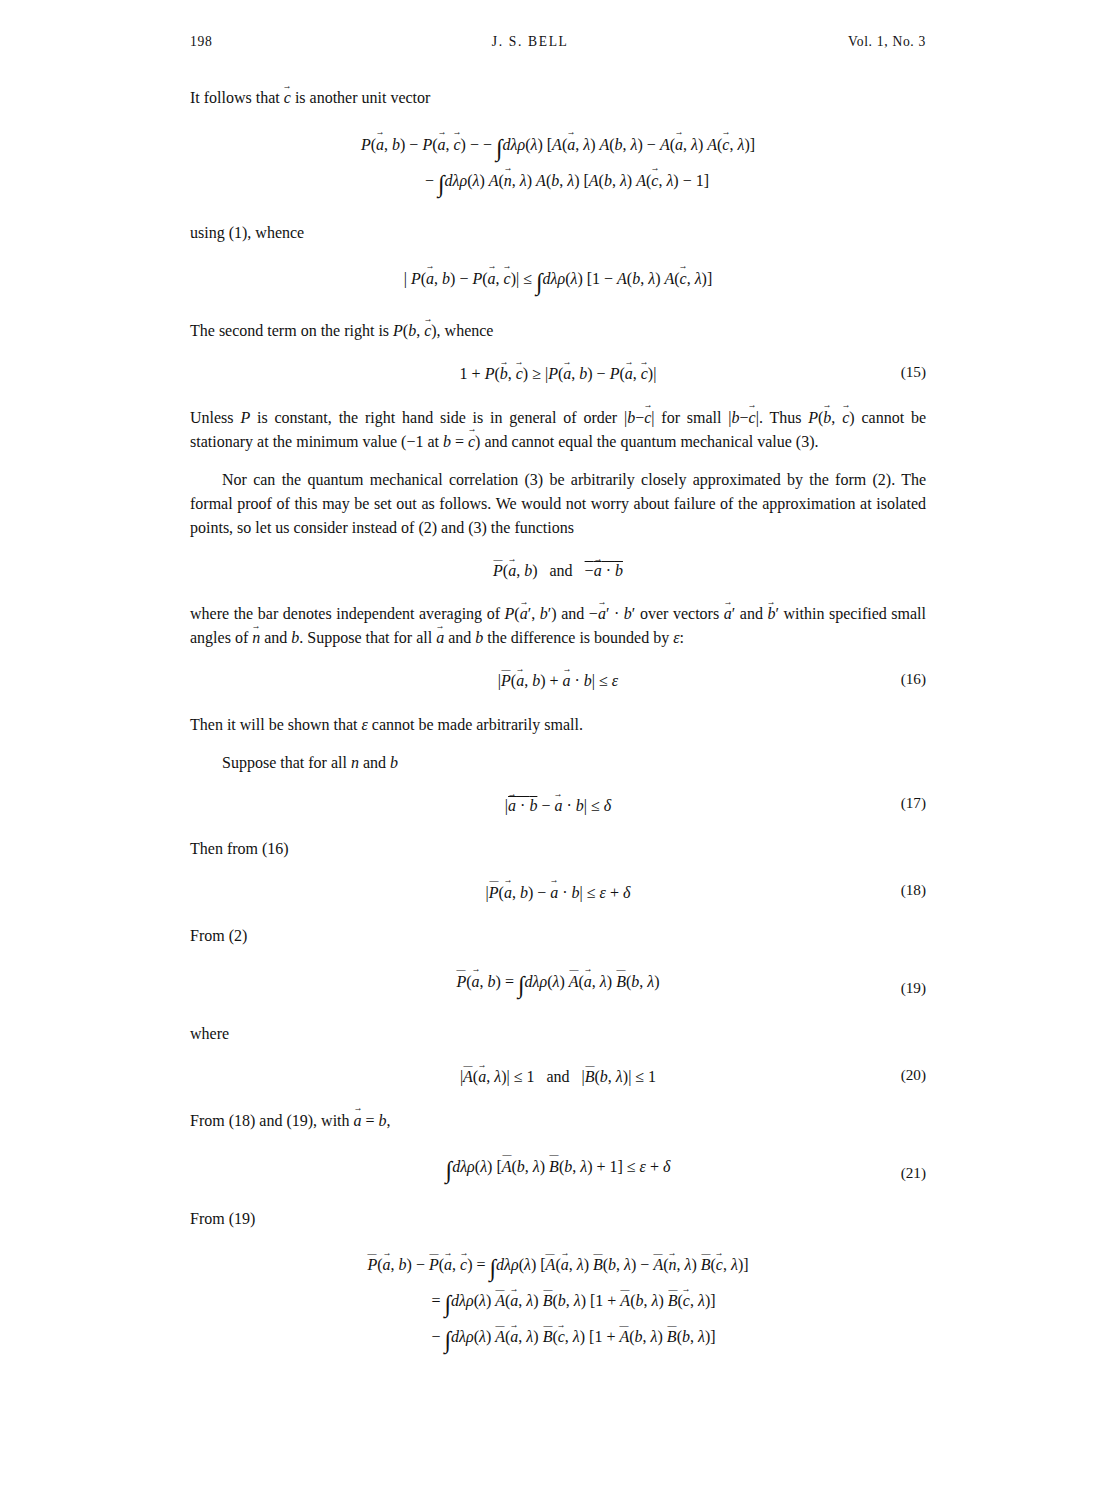198 J. S. Bell Vol. 1, No. 3
It follows that c is another unit vector
P(a, b) − P(a, c) − − ∫dλρ(λ) [A(a, λ) A(b, λ) − A(a, λ) A(c, λ)] − ∫dλρ(λ) A(n, λ) A(b, λ) [A(b, λ) A(c, λ) − 1]
using (1), whence
| P(a, b) − P(a, c)| ≤ ∫dλρ(λ) [1 − A(b, λ) A(c, λ)]
The second term on the right is P(b, c), whence
1 + P(b, c) ≥ |P(a, b) − P(a, c)| (15)
Unless P is constant, the right hand side is in general of order |b−c| for small |b−c|. Thus P(b, c) cannot be stationary at the minimum value (−1 at b = c) and cannot equal the quantum mechanical value (3).
Nor can the quantum mechanical correlation (3) be arbitrarily closely approximated by the form (2). The formal proof of this may be set out as follows. We would not worry about failure of the approximation at isolated points, so let us consider instead of (2) and (3) the functions
P(a, b) and −a · b
where the bar denotes independent averaging of P(a′, b′) and −a′ · b′ over vectors a′ and b′ within specified small angles of n and b. Suppose that for all a and b the difference is bounded by ε:
|P(a, b) + a · b| ≤ ε (16)
Then it will be shown that ε cannot be made arbitrarily small.
Suppose that for all n and b
|a · b − a · b| ≤ δ (17)
Then from (16)
|P(a, b) − a · b| ≤ ε + δ (18)
From (2)
P(a, b) = ∫dλρ(λ) A(a, λ) B(b, λ) (19)
where
|A(a, λ)| ≤ 1 and |B(b, λ)| ≤ 1 (20)
From (18) and (19), with a = b,
∫dλρ(λ) [A(b, λ) B(b, λ) + 1] ≤ ε + δ (21)
From (19)
P(a, b) − P(a, c) = ∫dλρ(λ) [A(a, λ) B(b, λ) − A(n, λ) B(c, λ)] = ∫dλρ(λ) A(a, λ) B(b, λ) [1 + A(b, λ) B(c, λ)] − ∫dλρ(λ) A(a, λ) B(c, λ) [1 + A(b, λ) B(b, λ)]